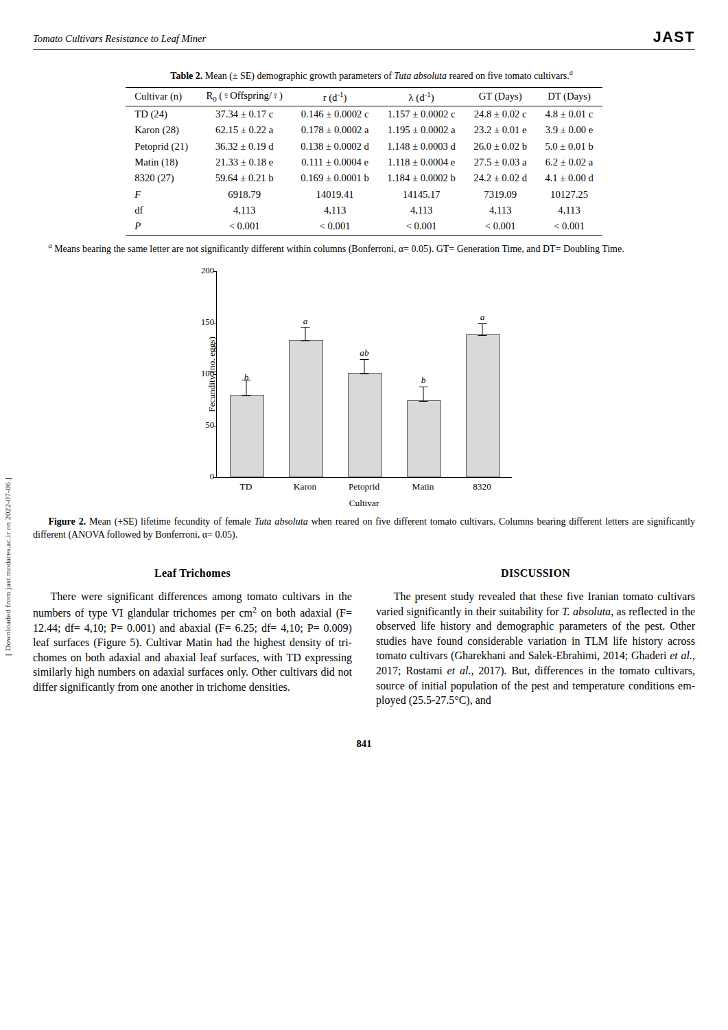[ Downloaded from jast.modares.ac.ir on 2022-07-06 ]
Tomato Cultivars Resistance to Leaf Miner
JAST
Table 2. Mean (± SE) demographic growth parameters of Tuta absoluta reared on five tomato cultivars.a
| Cultivar (n) | R 0 (♀Offspring/♀) | r (d -1 ) | λ (d -1 ) | GT (Days) | DT (Days) |
| --- | --- | --- | --- | --- | --- |
| TD (24) | 37.34 ± 0.17 c | 0.146 ± 0.0002 c | 1.157 ± 0.0002 c | 24.8 ± 0.02 c | 4.8 ± 0.01 c |
| Karon (28) | 62.15 ± 0.22 a | 0.178 ± 0.0002 a | 1.195 ± 0.0002 a | 23.2 ± 0.01 e | 3.9 ± 0.00 e |
| Petoprid (21) | 36.32 ± 0.19 d | 0.138 ± 0.0002 d | 1.148 ± 0.0003 d | 26.0 ± 0.02 b | 5.0 ± 0.01 b |
| Matin (18) | 21.33 ± 0.18 e | 0.111 ± 0.0004 e | 1.118 ± 0.0004 e | 27.5 ± 0.03 a | 6.2 ± 0.02 a |
| 8320 (27) | 59.64 ± 0.21 b | 0.169 ± 0.0001 b | 1.184 ± 0.0002 b | 24.2 ± 0.02 d | 4.1 ± 0.00 d |
| F | 6918.79 | 14019.41 | 14145.17 | 7319.09 | 10127.25 |
| df | 4,113 | 4,113 | 4,113 | 4,113 | 4,113 |
| P | < 0.001 | < 0.001 | < 0.001 | < 0.001 | < 0.001 |
a Means bearing the same letter are not significantly different within columns (Bonferroni, α= 0.05). GT= Generation Time, and DT= Doubling Time.
Fecundity (no. eggs)
200 150 100 50 0
b
a
ab
b
a
TD Karon Petoprid Matin 8320
Cultivar
Figure 2. Mean (+SE) lifetime fecundity of female Tuta absoluta when reared on five different tomato cultivars. Columns bearing different letters are significantly different (ANOVA followed by Bonferroni, α= 0.05).
Leaf Trichomes
There were significant differences among tomato cultivars in the numbers of type VI glandular trichomes per cm2 on both adaxial (F= 12.44; df= 4,10; P= 0.001) and abaxial (F= 6.25; df= 4,10; P= 0.009) leaf surfaces (Figure 5). Cultivar Matin had the highest density of trichomes on both adaxial and abaxial leaf surfaces, with TD expressing similarly high numbers on adaxial surfaces only. Other cultivars did not differ significantly from one another in trichome densities.
DISCUSSION
The present study revealed that these five Iranian tomato cultivars varied significantly in their suitability for T. absoluta, as reflected in the observed life history and demographic parameters of the pest. Other studies have found considerable variation in TLM life history across tomato cultivars (Gharekhani and Salek-Ebrahimi, 2014; Ghaderi et al., 2017; Rostami et al., 2017). But, differences in the tomato cultivars, source of initial population of the pest and temperature conditions employed (25.5-27.5°C), and
841